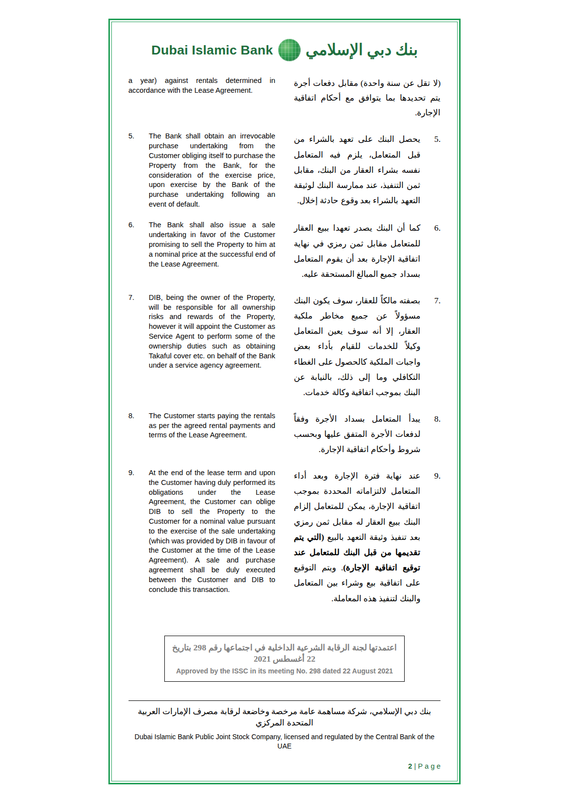Dubai Islamic Bank بنك دبي الإسلامي
a year) against rentals determined in accordance with the Lease Agreement.
(لا تقل عن سنة واحدة) مقابل دفعات أجرة يتم تحديدها بما يتوافق مع أحكام اتفاقية الإجارة.
5. The Bank shall obtain an irrevocable purchase undertaking from the Customer obliging itself to purchase the Property from the Bank, for the consideration of the exercise price, upon exercise by the Bank of the purchase undertaking following an event of default.
.5 يحصل البنك على تعهد بالشراء من قبل المتعامل، يلزم فيه المتعامل نفسه بشراء العقار من البنك، مقابل ثمن التنفيذ، عند ممارسة البنك لوثيقة التعهد بالشراء بعد وقوع حادثة إخلال.
6. The Bank shall also issue a sale undertaking in favor of the Customer promising to sell the Property to him at a nominal price at the successful end of the Lease Agreement.
.6 كما أن البنك يصدر تعهدا ببيع العقار للمتعامل مقابل ثمن رمزي في نهاية اتفاقية الإجارة بعد أن يقوم المتعامل بسداد جميع المبالغ المستحقة عليه.
7. DIB, being the owner of the Property, will be responsible for all ownership risks and rewards of the Property, however it will appoint the Customer as Service Agent to perform some of the ownership duties such as obtaining Takaful cover etc. on behalf of the Bank under a service agency agreement.
.7 بصفته مالكاً للعقار، سوف يكون البنك مسؤولاً عن جميع مخاطر ملكية العقار، إلا أنه سوف يعين المتعامل وكيلاً للخدمات للقيام بأداء بعض واجبات الملكية كالحصول على الغطاء التكافلي وما إلى ذلك، بالنيابة عن البنك بموجب اتفاقية وكالة خدمات.
8. The Customer starts paying the rentals as per the agreed rental payments and terms of the Lease Agreement.
.8 يبدأ المتعامل بسداد الأجرة وفقاً لدفعات الأجرة المتفق عليها وبحسب شروط وأحكام اتفاقية الإجارة.
9. At the end of the lease term and upon the Customer having duly performed its obligations under the Lease Agreement, the Customer can oblige DIB to sell the Property to the Customer for a nominal value pursuant to the exercise of the sale undertaking (which was provided by DIB in favour of the Customer at the time of the Lease Agreement). A sale and purchase agreement shall be duly executed between the Customer and DIB to conclude this transaction.
.9 عند نهاية فترة الإجارة وبعد أداء المتعامل لالتزاماته المحددة بموجب اتفاقية الإجارة، يمكن للمتعامل إلزام البنك ببيع العقار له مقابل ثمن رمزي بعد تنفيذ وثيقة التعهد بالبيع (التي يتم تقديمها من قبل البنك للمتعامل عند توقيع اتفاقية الإجارة). ويتم التوقيع على اتفاقية بيع وشراء بين المتعامل والبنك لتنفيذ هذه المعاملة.
اعتمدتها لجنة الرقابة الشرعية الداخلية في اجتماعها رقم 298 بتاريخ 22 أغسطس 2021
Approved by the ISSC in its meeting No. 298 dated 22 August 2021
بنك دبي الإسلامي، شركة مساهمة عامة مرخصة وخاضعة لرقابة مصرف الإمارات العربية المتحدة المركزي
Dubai Islamic Bank Public Joint Stock Company, licensed and regulated by the Central Bank of the UAE
2 | P a g e